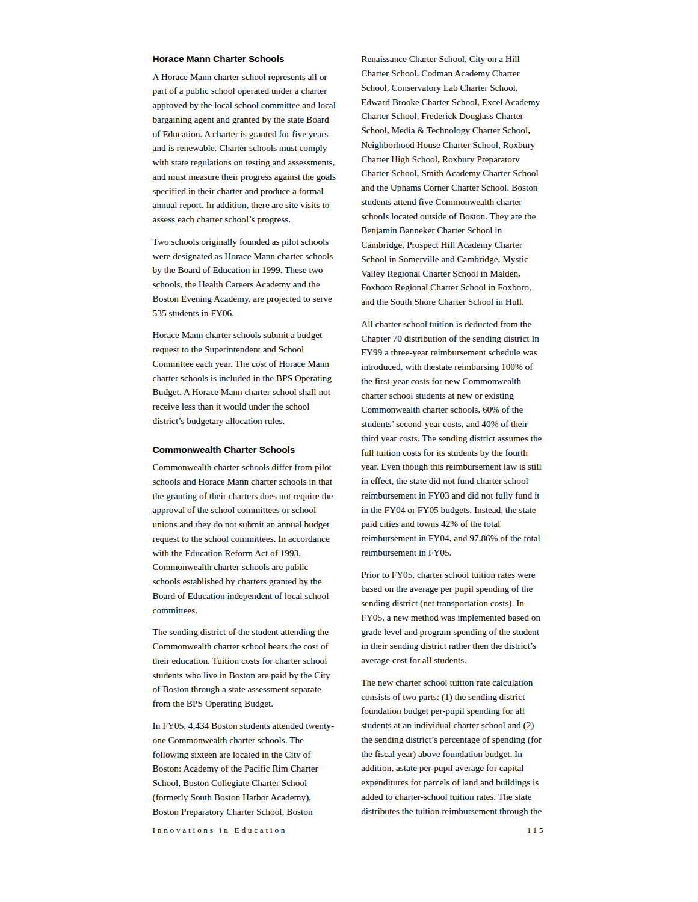Horace Mann Charter Schools
A Horace Mann charter school represents all or part of a public school operated under a charter approved by the local school committee and local bargaining agent and granted by the state Board of Education. A charter is granted for five years and is renewable. Charter schools must comply with state regulations on testing and assessments, and must measure their progress against the goals specified in their charter and produce a formal annual report. In addition, there are site visits to assess each charter school’s progress.
Two schools originally founded as pilot schools were designated as Horace Mann charter schools by the Board of Education in 1999. These two schools, the Health Careers Academy and the Boston Evening Academy, are projected to serve 535 students in FY06.
Horace Mann charter schools submit a budget request to the Superintendent and School Committee each year. The cost of Horace Mann charter schools is included in the BPS Operating Budget. A Horace Mann charter school shall not receive less than it would under the school district’s budgetary allocation rules.
Commonwealth Charter Schools
Commonwealth charter schools differ from pilot schools and Horace Mann charter schools in that the granting of their charters does not require the approval of the school committees or school unions and they do not submit an annual budget request to the school committees. In accordance with the Education Reform Act of 1993, Commonwealth charter schools are public schools established by charters granted by the Board of Education independent of local school committees.
The sending district of the student attending the Commonwealth charter school bears the cost of their education. Tuition costs for charter school students who live in Boston are paid by the City of Boston through a state assessment separate from the BPS Operating Budget.
In FY05, 4,434 Boston students attended twenty-one Commonwealth charter schools. The following sixteen are located in the City of Boston: Academy of the Pacific Rim Charter School, Boston Collegiate Charter School (formerly South Boston Harbor Academy), Boston Preparatory Charter School, Boston Renaissance Charter School, City on a Hill Charter School, Codman Academy Charter School, Conservatory Lab Charter School, Edward Brooke Charter School, Excel Academy Charter School, Frederick Douglass Charter School, Media & Technology Charter School, Neighborhood House Charter School, Roxbury Charter High School, Roxbury Preparatory Charter School, Smith Academy Charter School and the Uphams Corner Charter School. Boston students attend five Commonwealth charter schools located outside of Boston. They are the Benjamin Banneker Charter School in Cambridge, Prospect Hill Academy Charter School in Somerville and Cambridge, Mystic Valley Regional Charter School in Malden, Foxboro Regional Charter School in Foxboro, and the South Shore Charter School in Hull.
All charter school tuition is deducted from the Chapter 70 distribution of the sending district In FY99 a three-year reimbursement schedule was introduced, with thestate reimbursing 100% of the first-year costs for new Commonwealth charter school students at new or existing Commonwealth charter schools, 60% of the students’ second-year costs, and 40% of their third year costs. The sending district assumes the full tuition costs for its students by the fourth year. Even though this reimbursement law is still in effect, the state did not fund charter school reimbursement in FY03 and did not fully fund it in the FY04 or FY05 budgets. Instead, the state paid cities and towns 42% of the total reimbursement in FY04, and 97.86% of the total reimbursement in FY05.
Prior to FY05, charter school tuition rates were based on the average per pupil spending of the sending district (net transportation costs). In FY05, a new method was implemented based on grade level and program spending of the student in their sending district rather then the district’s average cost for all students.
The new charter school tuition rate calculation consists of two parts: (1) the sending district foundation budget per-pupil spending for all students at an individual charter school and (2) the sending district’s percentage of spending (for the fiscal year) above foundation budget. In addition, astate per-pupil average for capital expenditures for parcels of land and buildings is added to charter-school tuition rates. The state distributes the tuition reimbursement through the
Innovations in Education 115